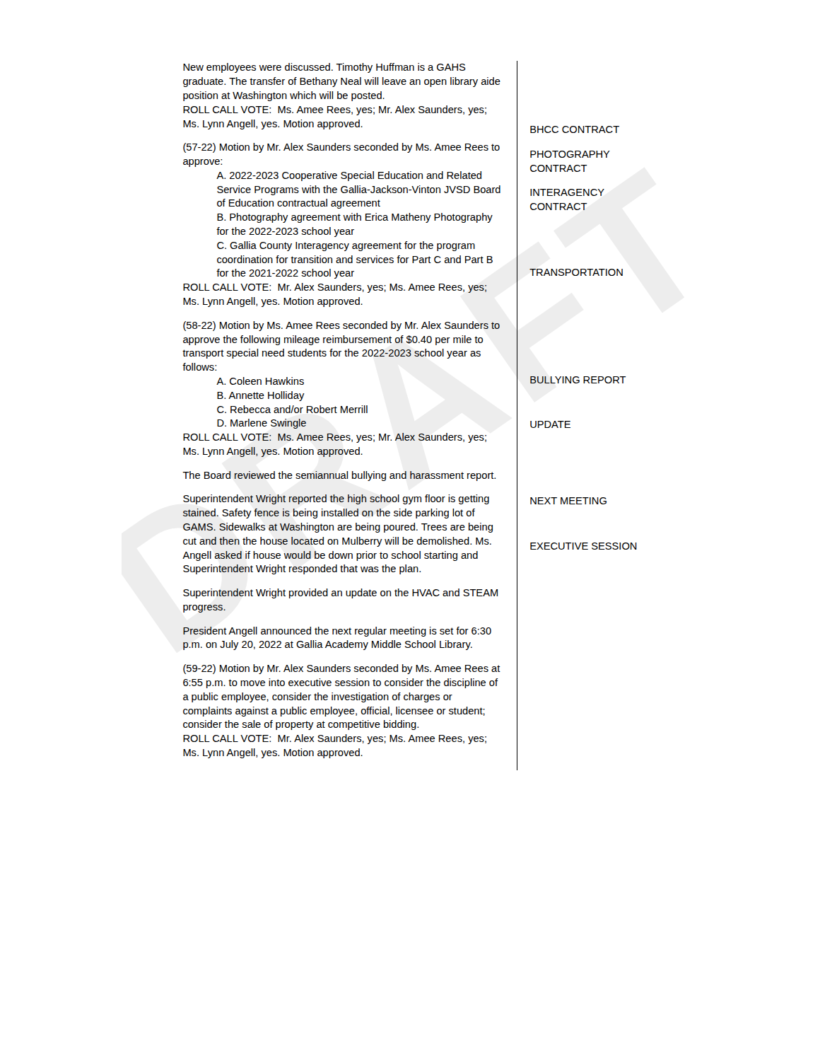DRAFT
New employees were discussed. Timothy Huffman is a GAHS graduate. The transfer of Bethany Neal will leave an open library aide position at Washington which will be posted.
ROLL CALL VOTE: Ms. Amee Rees, yes; Mr. Alex Saunders, yes; Ms. Lynn Angell, yes. Motion approved.
(57-22) Motion by Mr. Alex Saunders seconded by Ms. Amee Rees to approve:
A. 2022-2023 Cooperative Special Education and Related Service Programs with the Gallia-Jackson-Vinton JVSD Board of Education contractual agreement
B. Photography agreement with Erica Matheny Photography for the 2022-2023 school year
C. Gallia County Interagency agreement for the program coordination for transition and services for Part C and Part B for the 2021-2022 school year
ROLL CALL VOTE: Mr. Alex Saunders, yes; Ms. Amee Rees, yes; Ms. Lynn Angell, yes. Motion approved.
(58-22) Motion by Ms. Amee Rees seconded by Mr. Alex Saunders to approve the following mileage reimbursement of $0.40 per mile to transport special need students for the 2022-2023 school year as follows:
A. Coleen Hawkins
B. Annette Holliday
C. Rebecca and/or Robert Merrill
D. Marlene Swingle
ROLL CALL VOTE: Ms. Amee Rees, yes; Mr. Alex Saunders, yes; Ms. Lynn Angell, yes. Motion approved.
The Board reviewed the semiannual bullying and harassment report.
Superintendent Wright reported the high school gym floor is getting stained. Safety fence is being installed on the side parking lot of GAMS. Sidewalks at Washington are being poured. Trees are being cut and then the house located on Mulberry will be demolished. Ms. Angell asked if house would be down prior to school starting and Superintendent Wright responded that was the plan.
Superintendent Wright provided an update on the HVAC and STEAM progress.
President Angell announced the next regular meeting is set for 6:30 p.m. on July 20, 2022 at Gallia Academy Middle School Library.
(59-22) Motion by Mr. Alex Saunders seconded by Ms. Amee Rees at 6:55 p.m. to move into executive session to consider the discipline of a public employee, consider the investigation of charges or complaints against a public employee, official, licensee or student; consider the sale of property at competitive bidding.
ROLL CALL VOTE: Mr. Alex Saunders, yes; Ms. Amee Rees, yes; Ms. Lynn Angell, yes. Motion approved.
BHCC CONTRACT
PHOTOGRAPHY CONTRACT
INTERAGENCY CONTRACT
TRANSPORTATION
BULLYING REPORT
UPDATE
NEXT MEETING
EXECUTIVE SESSION